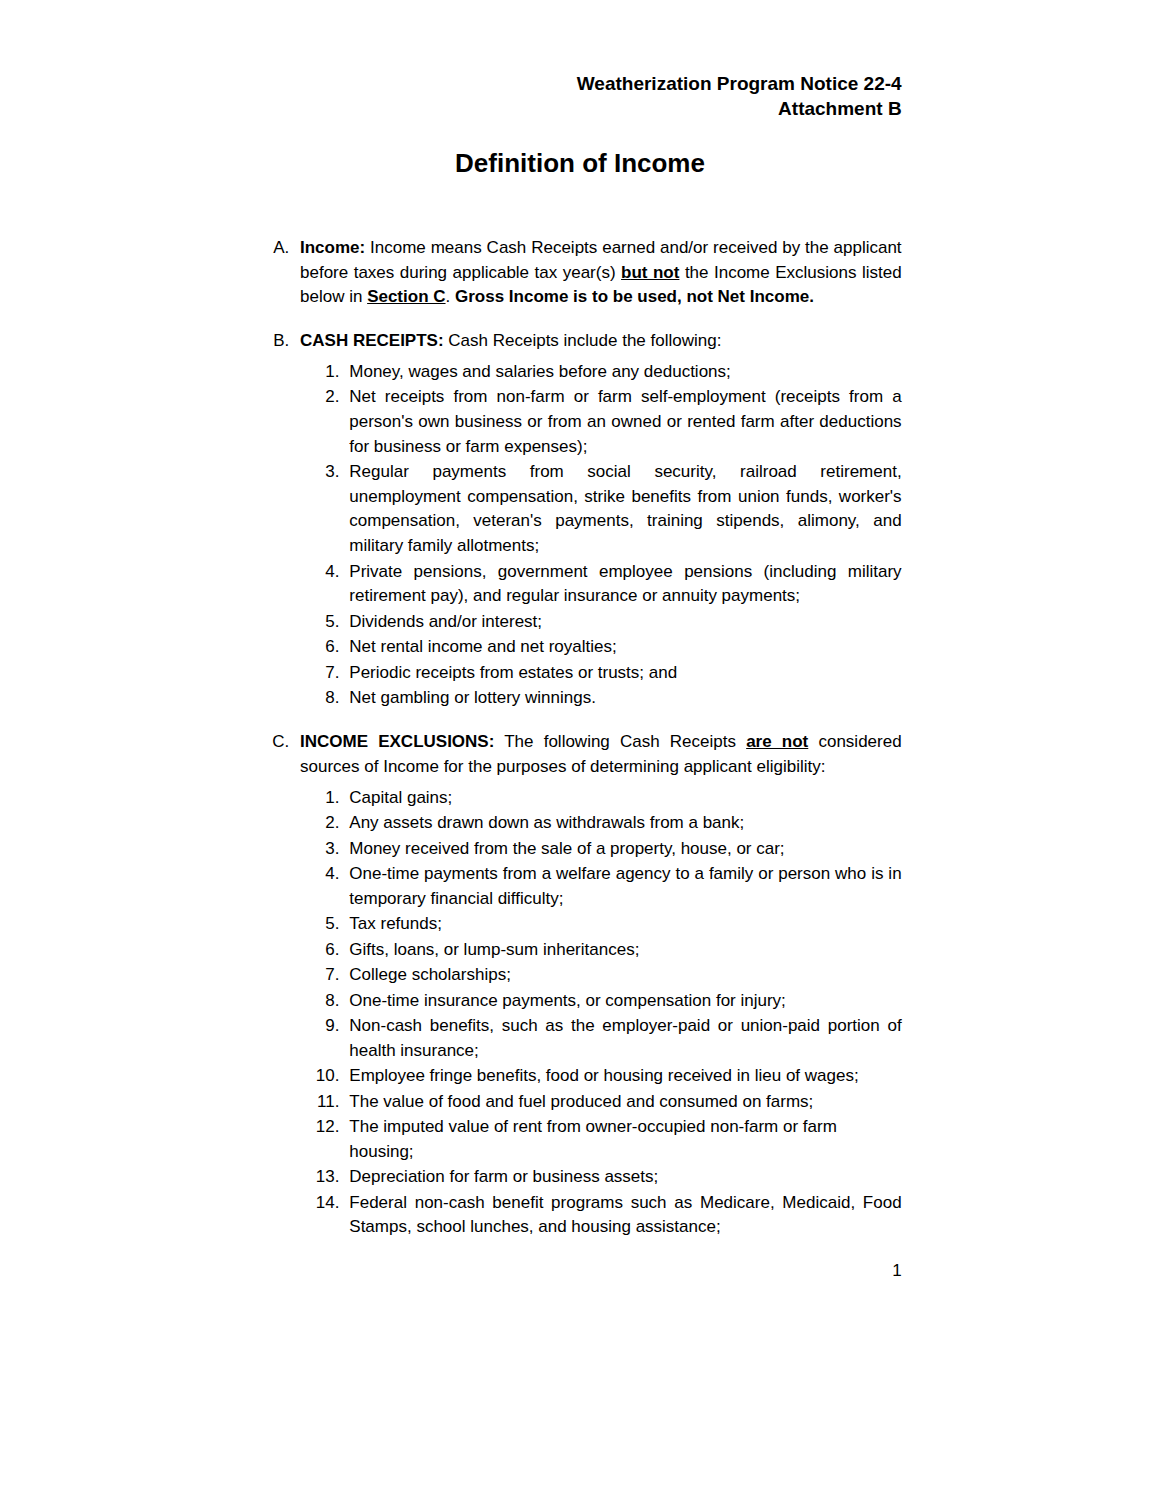Weatherization Program Notice 22-4
Attachment B
Definition of Income
Income: Income means Cash Receipts earned and/or received by the applicant before taxes during applicable tax year(s) but not the Income Exclusions listed below in Section C. Gross Income is to be used, not Net Income.
CASH RECEIPTS: Cash Receipts include the following:
Money, wages and salaries before any deductions;
Net receipts from non-farm or farm self-employment (receipts from a person's own business or from an owned or rented farm after deductions for business or farm expenses);
Regular payments from social security, railroad retirement, unemployment compensation, strike benefits from union funds, worker's compensation, veteran's payments, training stipends, alimony, and military family allotments;
Private pensions, government employee pensions (including military retirement pay), and regular insurance or annuity payments;
Dividends and/or interest;
Net rental income and net royalties;
Periodic receipts from estates or trusts; and
Net gambling or lottery winnings.
INCOME EXCLUSIONS: The following Cash Receipts are not considered sources of Income for the purposes of determining applicant eligibility:
Capital gains;
Any assets drawn down as withdrawals from a bank;
Money received from the sale of a property, house, or car;
One-time payments from a welfare agency to a family or person who is in temporary financial difficulty;
Tax refunds;
Gifts, loans, or lump-sum inheritances;
College scholarships;
One-time insurance payments, or compensation for injury;
Non-cash benefits, such as the employer-paid or union-paid portion of health insurance;
Employee fringe benefits, food or housing received in lieu of wages;
The value of food and fuel produced and consumed on farms;
The imputed value of rent from owner-occupied non-farm or farm housing;
Depreciation for farm or business assets;
Federal non-cash benefit programs such as Medicare, Medicaid, Food Stamps, school lunches, and housing assistance;
1